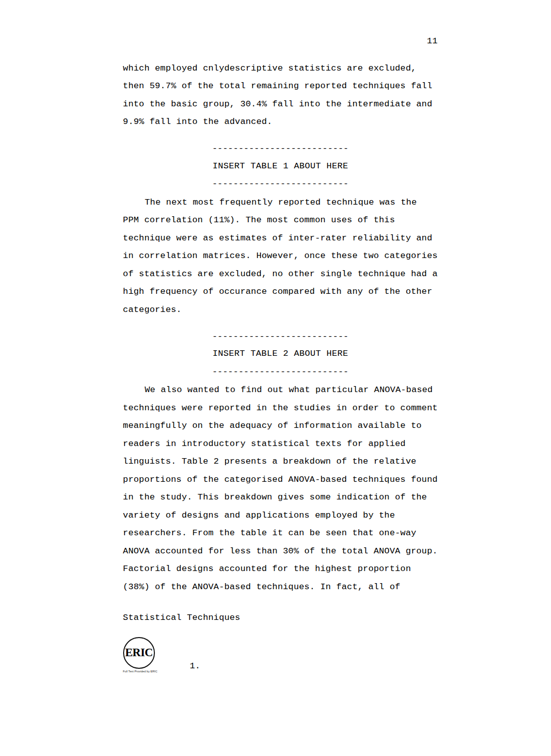11
which employed cnlydescriptive statistics are excluded, then 59.7% of the total remaining reported techniques fall into the basic group, 30.4% fall into the intermediate and 9.9% fall into the advanced.
--------------------------
INSERT TABLE 1 ABOUT HERE
--------------------------
The next most frequently reported technique was the PPM correlation (11%). The most common uses of this technique were as estimates of inter-rater reliability and in correlation matrices. However, once these two categories of statistics are excluded, no other single technique had a high frequency of occurance compared with any of the other categories.
--------------------------
INSERT TABLE 2 ABOUT HERE
--------------------------
We also wanted to find out what particular ANOVA-based techniques were reported in the studies in order to comment meaningfully on the adequacy of information available to readers in introductory statistical texts for applied linguists. Table 2 presents a breakdown of the relative proportions of the categorised ANOVA-based techniques found in the study. This breakdown gives some indication of the variety of designs and applications employed by the researchers. From the table it can be seen that one-way ANOVA accounted for less than 30% of the total ANOVA group. Factorial designs accounted for the highest proportion (38%) of the ANOVA-based techniques. In fact, all of
Statistical Techniques
ERIC
Full Text Provided by ERIC
1.